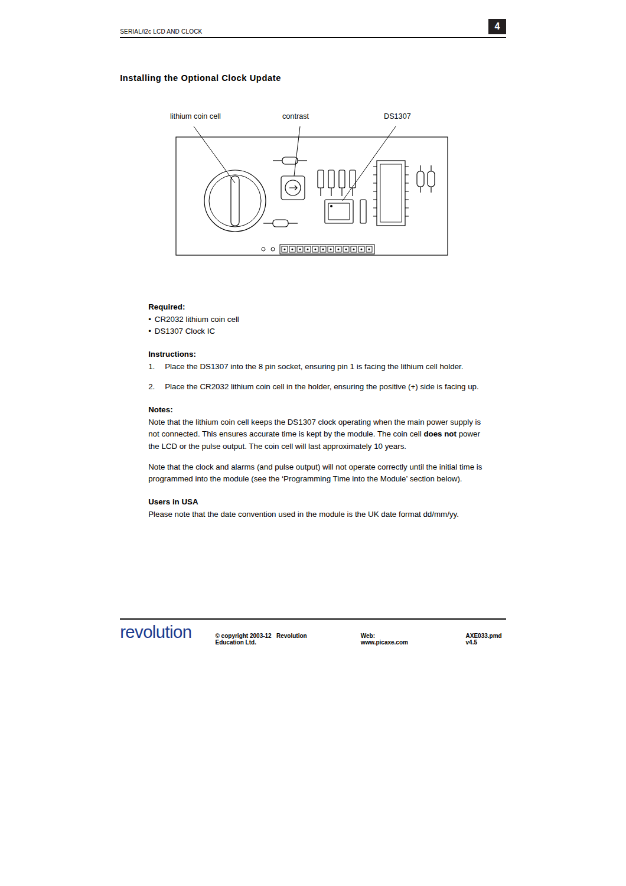SERIAL/i2c LCD AND CLOCK
4
Installing the Optional Clock Update
lithium coin cell contrast DS1307
Required:
CR2032 lithium coin cell
DS1307 Clock IC
Instructions:
Place the DS1307 into the 8 pin socket, ensuring pin 1 is facing the lithium cell holder.
Place the CR2032 lithium coin cell in the holder, ensuring the positive (+) side is facing up.
Notes:
Note that the lithium coin cell keeps the DS1307 clock operating when the main power supply is not connected. This ensures accurate time is kept by the module. The coin cell does not power the LCD or the pulse output. The coin cell will last approximately 10 years.
Note that the clock and alarms (and pulse output) will not operate correctly until the initial time is programmed into the module (see the ‘Programming Time into the Module’ section below).
Users in USA
Please note that the date convention used in the module is the UK date format dd/mm/yy.
revolution © copyright 2003-12 Revolution Education Ltd. Web: www.picaxe.com AXE033.pmd v4.5